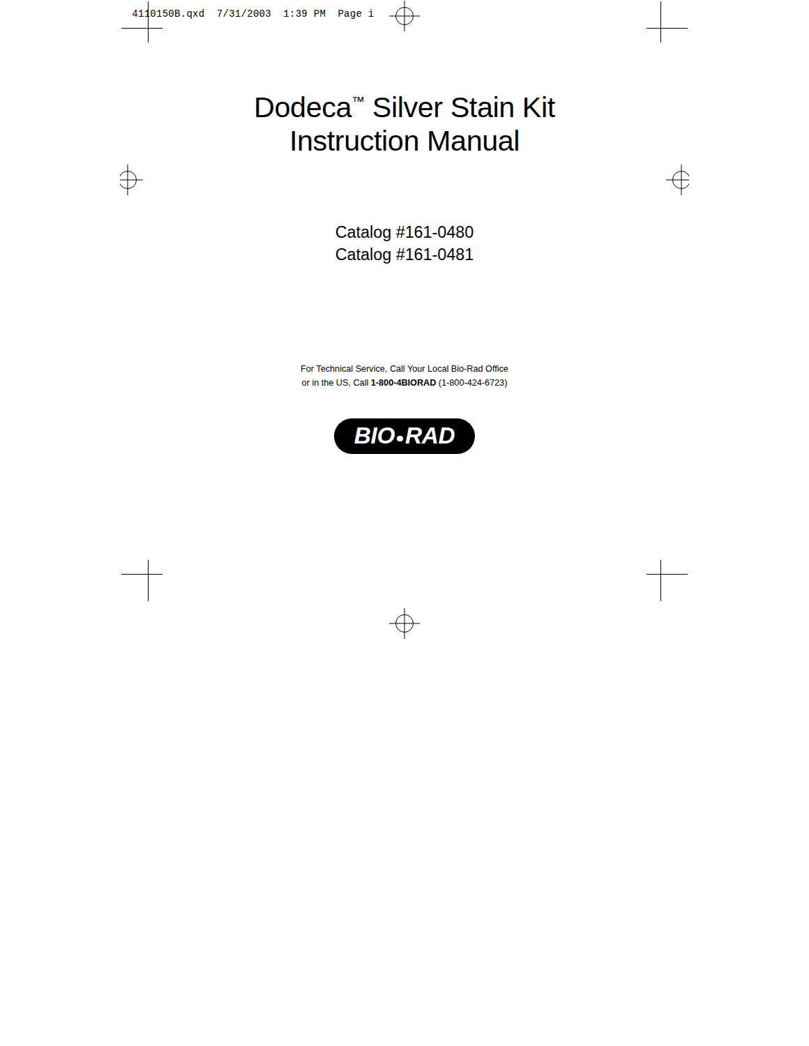4110150B.qxd 7/31/2003 1:39 PM Page i
Dodeca™ Silver Stain Kit
Instruction Manual
Catalog #161-0480
Catalog #161-0481
For Technical Service, Call Your Local Bio-Rad Office
or in the US, Call 1-800-4BIORAD (1-800-424-6723)
BIO RAD